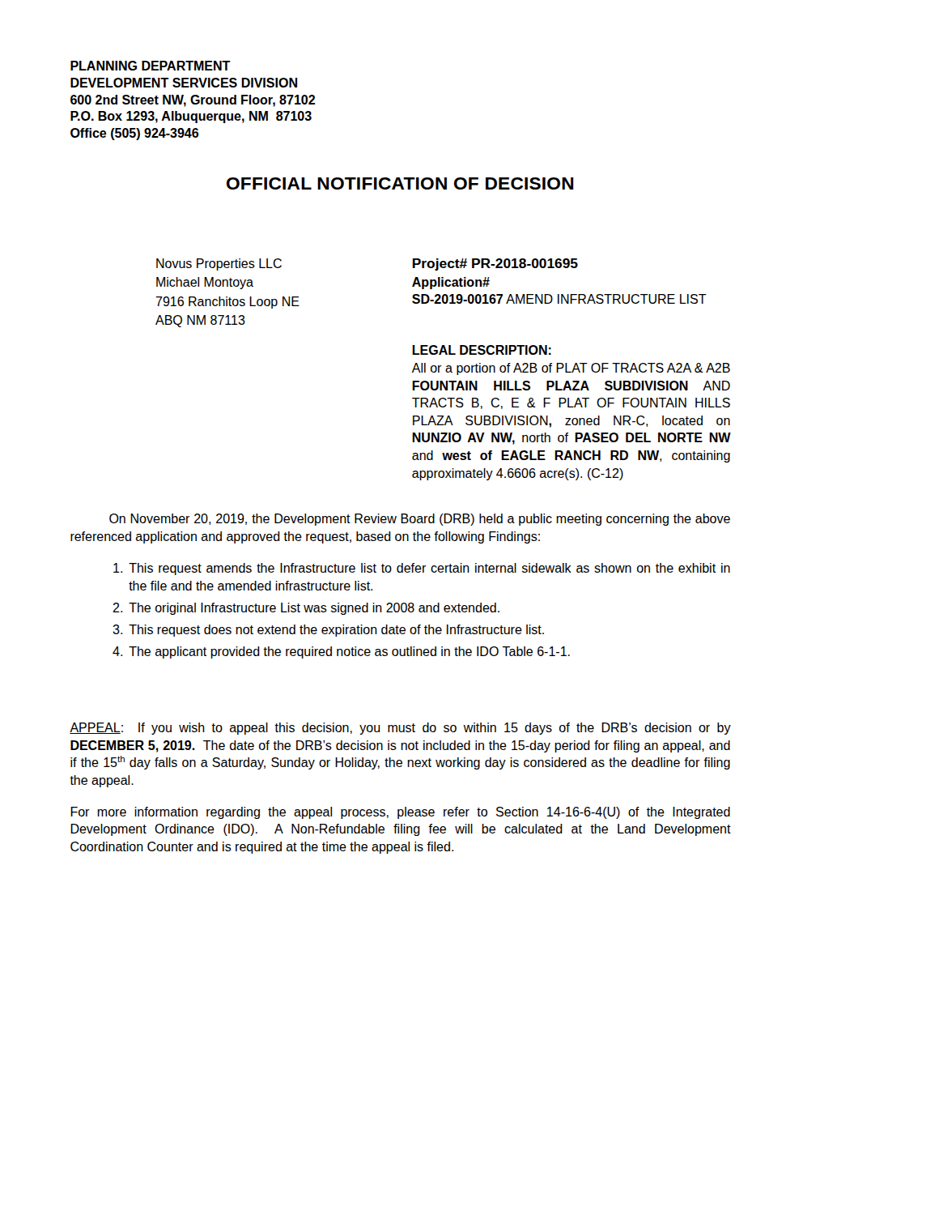PLANNING DEPARTMENT
DEVELOPMENT SERVICES DIVISION
600 2nd Street NW, Ground Floor, 87102
P.O. Box 1293, Albuquerque, NM 87103
Office (505) 924-3946
OFFICIAL NOTIFICATION OF DECISION
Novus Properties LLC
Michael Montoya
7916 Ranchitos Loop NE
ABQ NM 87113
Project# PR-2018-001695
Application#
SD-2019-00167 AMEND INFRASTRUCTURE LIST
LEGAL DESCRIPTION:
All or a portion of A2B of PLAT OF TRACTS A2A & A2B FOUNTAIN HILLS PLAZA SUBDIVISION AND TRACTS B, C, E & F PLAT OF FOUNTAIN HILLS PLAZA SUBDIVISION, zoned NR-C, located on NUNZIO AV NW, north of PASEO DEL NORTE NW and west of EAGLE RANCH RD NW, containing approximately 4.6606 acre(s). (C-12)
On November 20, 2019, the Development Review Board (DRB) held a public meeting concerning the above referenced application and approved the request, based on the following Findings:
This request amends the Infrastructure list to defer certain internal sidewalk as shown on the exhibit in the file and the amended infrastructure list.
The original Infrastructure List was signed in 2008 and extended.
This request does not extend the expiration date of the Infrastructure list.
The applicant provided the required notice as outlined in the IDO Table 6-1-1.
APPEAL: If you wish to appeal this decision, you must do so within 15 days of the DRB’s decision or by DECEMBER 5, 2019. The date of the DRB’s decision is not included in the 15-day period for filing an appeal, and if the 15th day falls on a Saturday, Sunday or Holiday, the next working day is considered as the deadline for filing the appeal.
For more information regarding the appeal process, please refer to Section 14-16-6-4(U) of the Integrated Development Ordinance (IDO). A Non-Refundable filing fee will be calculated at the Land Development Coordination Counter and is required at the time the appeal is filed.